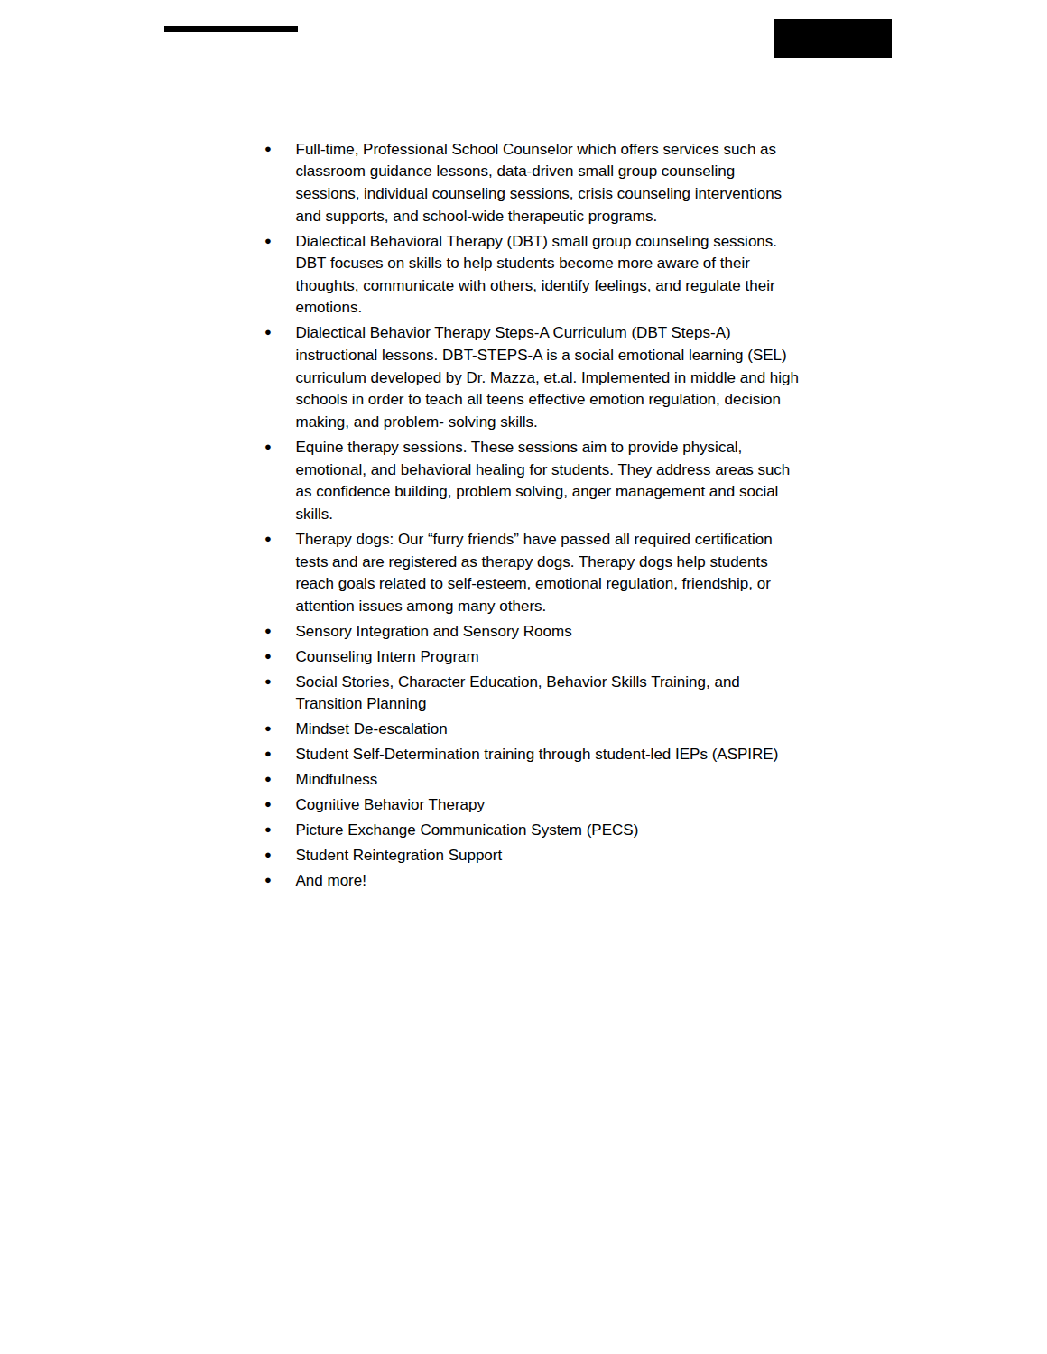Full-time, Professional School Counselor which offers services such as classroom guidance lessons, data-driven small group counseling sessions, individual counseling sessions, crisis counseling interventions and supports, and school-wide therapeutic programs.
Dialectical Behavioral Therapy (DBT) small group counseling sessions. DBT focuses on skills to help students become more aware of their thoughts, communicate with others, identify feelings, and regulate their emotions.
Dialectical Behavior Therapy Steps-A Curriculum (DBT Steps-A) instructional lessons. DBT-STEPS-A is a social emotional learning (SEL) curriculum developed by Dr. Mazza, et.al. Implemented in middle and high schools in order to teach all teens effective emotion regulation, decision making, and problem- solving skills.
Equine therapy sessions. These sessions aim to provide physical, emotional, and behavioral healing for students. They address areas such as confidence building, problem solving, anger management and social skills.
Therapy dogs: Our “furry friends” have passed all required certification tests and are registered as therapy dogs. Therapy dogs help students reach goals related to self-esteem, emotional regulation, friendship, or attention issues among many others.
Sensory Integration and Sensory Rooms
Counseling Intern Program
Social Stories, Character Education, Behavior Skills Training, and Transition Planning
Mindset De-escalation
Student Self-Determination training through student-led IEPs (ASPIRE)
Mindfulness
Cognitive Behavior Therapy
Picture Exchange Communication System (PECS)
Student Reintegration Support
And more!